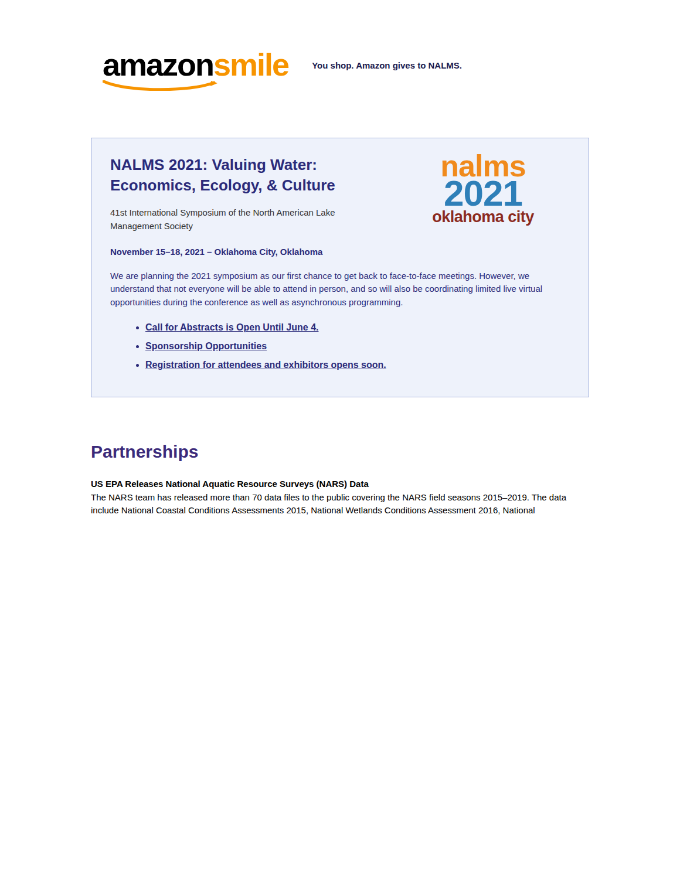amazon smile
You shop. Amazon gives to NALMS.
nalms
2021
oklahoma city
NALMS 2021: Valuing Water: Economics, Ecology, & Culture
41st International Symposium of the North American Lake Management Society
November 15–18, 2021 – Oklahoma City, Oklahoma
We are planning the 2021 symposium as our first chance to get back to face-to-face meetings. However, we understand that not everyone will be able to attend in person, and so will also be coordinating limited live virtual opportunities during the conference as well as asynchronous programming.
Call for Abstracts is Open Until June 4.
Sponsorship Opportunities
Registration for attendees and exhibitors opens soon.
Partnerships
US EPA Releases National Aquatic Resource Surveys (NARS) Data
The NARS team has released more than 70 data files to the public covering the NARS field seasons 2015–2019. The data include National Coastal Conditions Assessments 2015, National Wetlands Conditions Assessment 2016, National